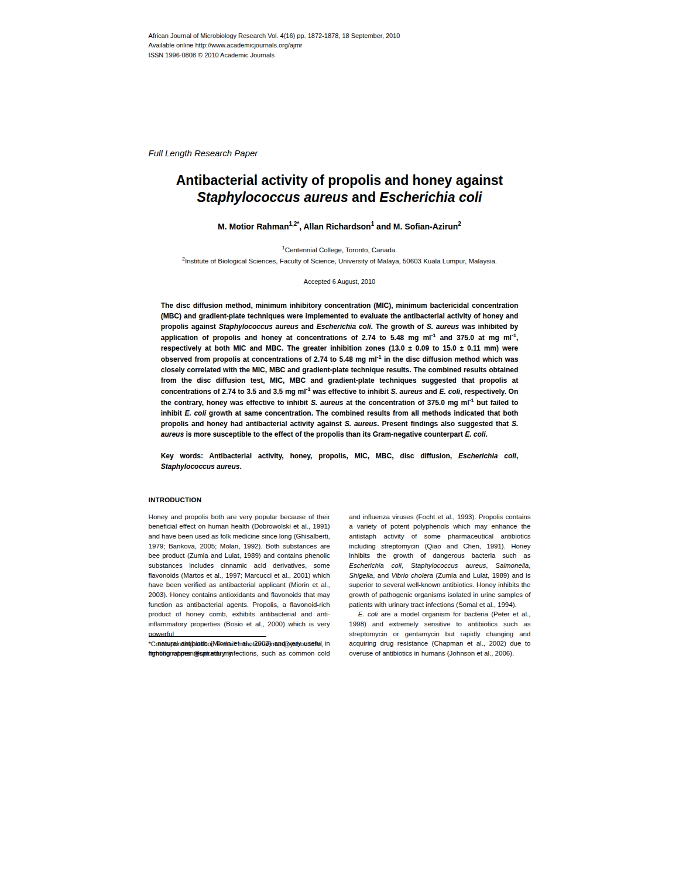African Journal of Microbiology Research Vol. 4(16) pp. 1872-1878, 18 September, 2010
Available online http://www.academicjournals.org/ajmr
ISSN 1996-0808 © 2010 Academic Journals
Full Length Research Paper
Antibacterial activity of propolis and honey against Staphylococcus aureus and Escherichia coli
M. Motior Rahman1,2*, Allan Richardson1 and M. Sofian-Azirun2
1Centennial College, Toronto, Canada.
2Institute of Biological Sciences, Faculty of Science, University of Malaya, 50603 Kuala Lumpur, Malaysia.
Accepted 6 August, 2010
The disc diffusion method, minimum inhibitory concentration (MIC), minimum bactericidal concentration (MBC) and gradient-plate techniques were implemented to evaluate the antibacterial activity of honey and propolis against Staphylococcus aureus and Escherichia coli. The growth of S. aureus was inhibited by application of propolis and honey at concentrations of 2.74 to 5.48 mg ml-1 and 375.0 at mg ml-1, respectively at both MIC and MBC. The greater inhibition zones (13.0 ± 0.09 to 15.0 ± 0.11 mm) were observed from propolis at concentrations of 2.74 to 5.48 mg ml-1 in the disc diffusion method which was closely correlated with the MIC, MBC and gradient-plate technique results. The combined results obtained from the disc diffusion test, MIC, MBC and gradient-plate techniques suggested that propolis at concentrations of 2.74 to 3.5 and 3.5 mg ml-1 was effective to inhibit S. aureus and E. coli, respectively. On the contrary, honey was effective to inhibit S. aureus at the concentration of 375.0 mg ml-1 but failed to inhibit E. coli growth at same concentration. The combined results from all methods indicated that both propolis and honey had antibacterial activity against S. aureus. Present findings also suggested that S. aureus is more susceptible to the effect of the propolis than its Gram-negative counterpart E. coli.
Key words: Antibacterial activity, honey, propolis, MIC, MBC, disc diffusion, Escherichia coli, Staphylococcus aureus.
INTRODUCTION
Honey and propolis both are very popular because of their beneficial effect on human health (Dobrowolski et al., 1991) and have been used as folk medicine since long (Ghisalberti, 1979; Bankova, 2005; Molan, 1992). Both substances are bee product (Zumla and Lulat, 1989) and contains phenolic substances includes cinnamic acid derivatives, some flavonoids (Martos et al., 1997; Marcucci et al., 2001) which have been verified as antibacterial applicant (Miorin et al., 2003). Honey contains antioxidants and flavonoids that may function as antibacterial agents. Propolis, a flavonoid-rich product of honey comb, exhibits antibacterial and anti-inflammatory properties (Bosio et al., 2000) which is very powerful
natural antibiotic (Miorin et al., 2003) and very useful in fighting upper respiratory infections, such as common cold and influenza viruses (Focht et al., 1993). Propolis contains a variety of potent polyphenols which may enhance the antistaph activity of some pharmaceutical antibiotics including streptomycin (Qiao and Chen, 1991). Honey inhibits the growth of dangerous bacteria such as Escherichia coli, Staphylococcus aureus, Salmonella, Shigella, and Vibrio cholera (Zumla and Lulat, 1989) and is superior to several well-known antibiotics. Honey inhibits the growth of pathogenic organisms isolated in urine samples of patients with urinary tract infections (Somal et al., 1994).
E. coli are a model organism for bacteria (Peter et al., 1998) and extremely sensitive to antibiotics such as streptomycin or gentamycin but rapidly changing and acquiring drug resistance (Chapman et al., 2002) due to overuse of antibiotics in humans (Johnson et al., 2006).
*Corresponding author. E-mail: mmotiorrahman@yahoo.com, mmotiorrahman@um.edu.my.